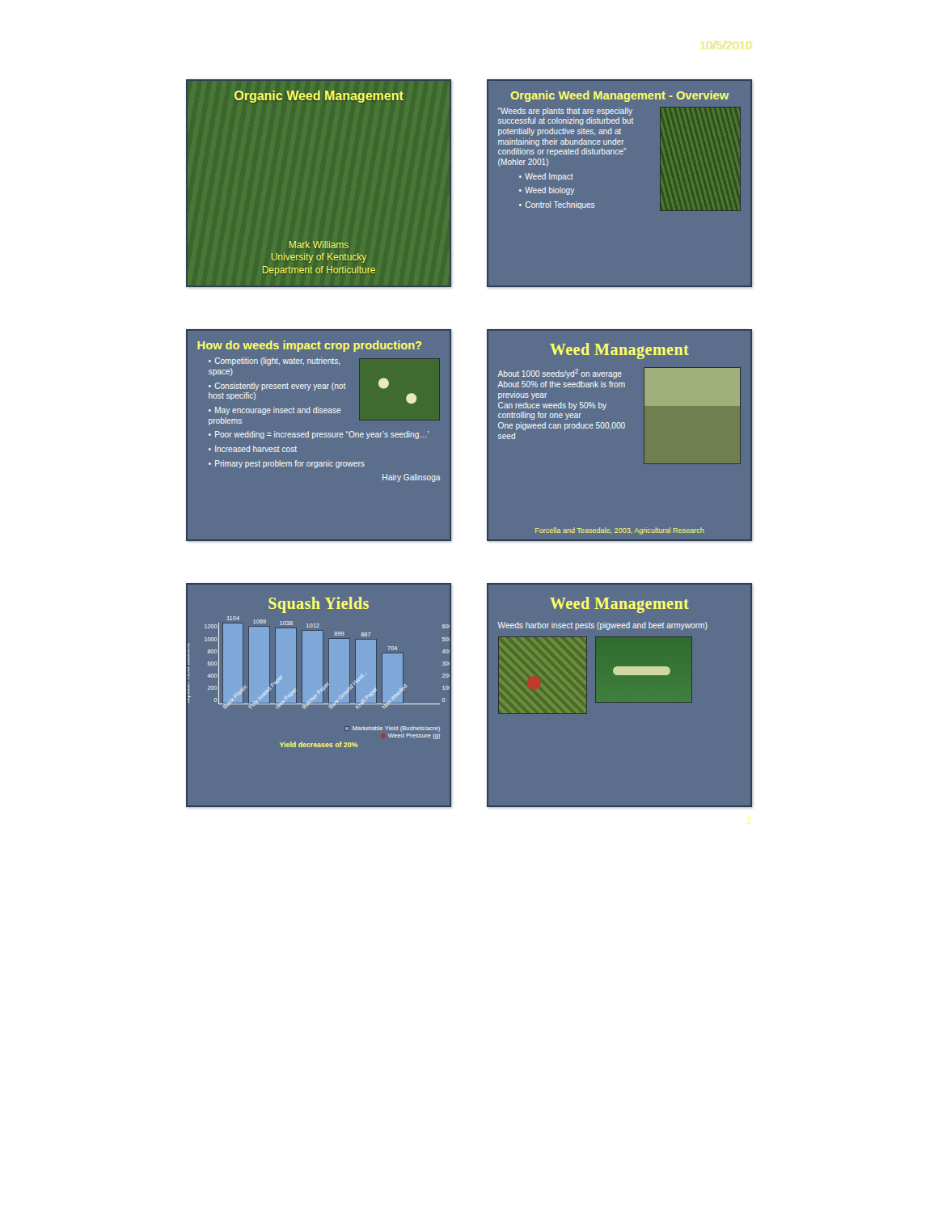10/5/2010
Organic Weed Management
Mark Williams
University of Kentucky
Department of Horticulture
Organic Weed Management - Overview
“Weeds are plants that are especially successful at colonizing disturbed but potentially productive sites, and at maintaining their abundance under conditions or repeated disturbance” (Mohler 2001)
Weed Impact
Weed biology
Control Techniques
How do weeds impact crop production?
Competition (light, water, nutrients, space)
Consistently present every year (not host specific)
May encourage insect and disease problems
Poor wedding = increased pressure “One year’s seeding…’
Increased harvest cost
Primary pest problem for organic growers
Hairy Galinsoga
Weed Management
About 1000 seeds/yd2 on average
About 50% of the seedbank is from previous year
Can reduce weeds by 50% by controlling for one year
One pigweed can produce 500,000 seed
Forcella and Teasedale, 2003, Agricultural Research
Squash Yields
Squash Yield Bushels
1200
1000
800
600
400
200
0
1104
1069
1038
1012
899
887
704
600
500
400
300
200
100
0
Weed Biomass (g)
Black Plastic
Poly coated Paper
Wax Paper
Butcher Paper
Bare Ground Hand...
Kraft Paper
Non Weeded
Marketable Yield (Bushels/acre)
Weed Pressure (g)
Yield decreases of 20%
Weed Management
Weeds harbor insect pests (pigweed and beet armyworm)
1